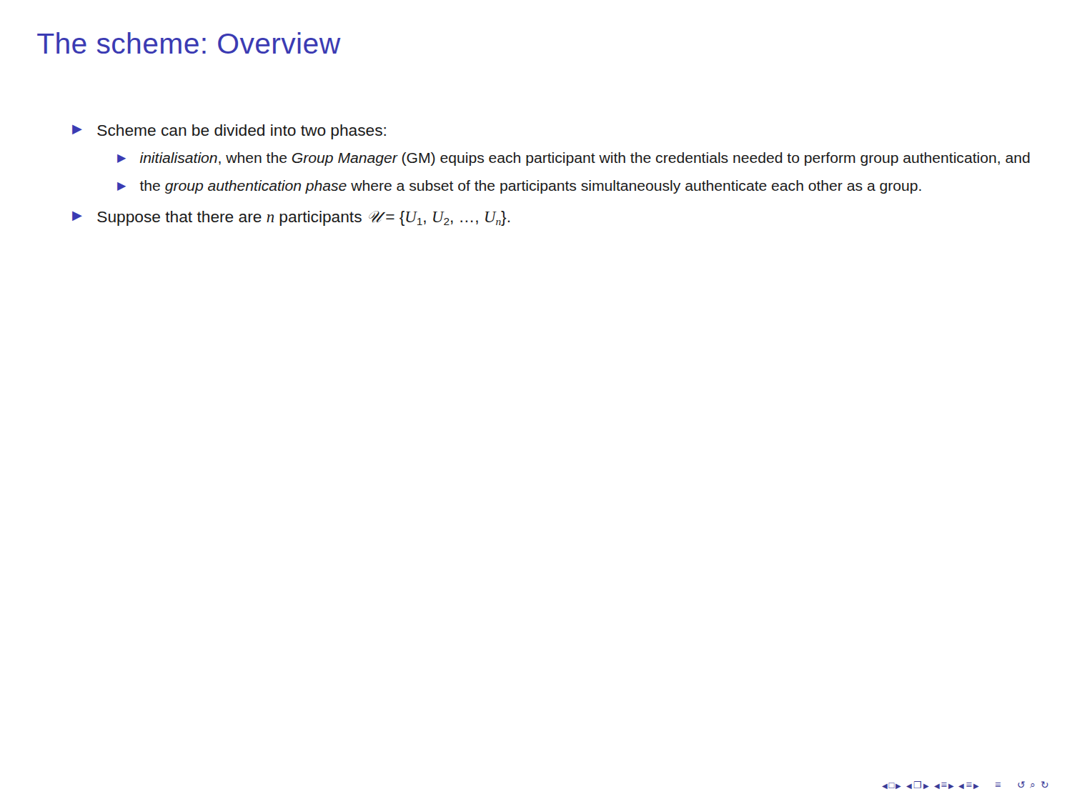The scheme: Overview
Scheme can be divided into two phases:
initialisation, when the Group Manager (GM) equips each participant with the credentials needed to perform group authentication, and
the group authentication phase where a subset of the participants simultaneously authenticate each other as a group.
Suppose that there are n participants 𝒰 = {U1, U2, …, Un}.